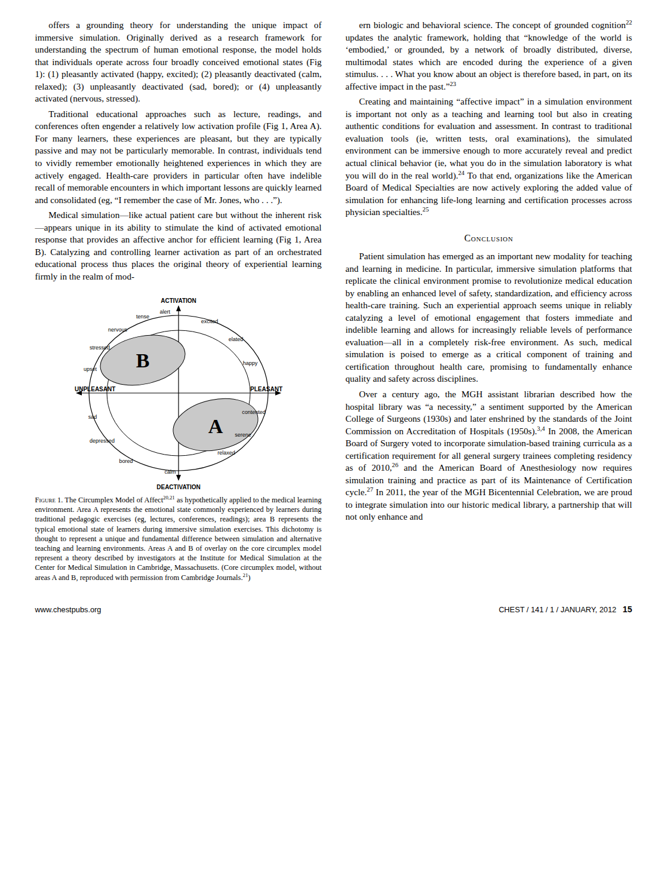offers a grounding theory for understanding the unique impact of immersive simulation. Originally derived as a research framework for understanding the spectrum of human emotional response, the model holds that individuals operate across four broadly conceived emotional states (Fig 1): (1) pleasantly activated (happy, excited); (2) pleasantly deactivated (calm, relaxed); (3) unpleasantly deactivated (sad, bored); or (4) unpleasantly activated (nervous, stressed).
Traditional educational approaches such as lecture, readings, and conferences often engender a relatively low activation profile (Fig 1, Area A). For many learners, these experiences are pleasant, but they are typically passive and may not be particularly memorable. In contrast, individuals tend to vividly remember emotionally heightened experiences in which they are actively engaged. Health-care providers in particular often have indelible recall of memorable encounters in which important lessons are quickly learned and consolidated (eg, “I remember the case of Mr. Jones, who . . .”).
Medical simulation—like actual patient care but without the inherent risk—appears unique in its ability to stimulate the kind of activated emotional response that provides an affective anchor for efficient learning (Fig 1, Area B). Catalyzing and controlling learner activation as part of an orchestrated educational process thus places the original theory of experiential learning firmly in the realm of mod-
B A ACTIVATION DEACTIVATION UNPLEASANT PLEASANT alert tense nervous stressed upset sad depressed bored calm excited elated happy contented serene relaxed
Figure 1. The Circumplex Model of Affect20,21 as hypothetically applied to the medical learning environment. Area A represents the emotional state commonly experienced by learners during traditional pedagogic exercises (eg, lectures, conferences, readings); area B represents the typical emotional state of learners during immersive simulation exercises. This dichotomy is thought to represent a unique and fundamental difference between simulation and alternative teaching and learning environments. Areas A and B of overlay on the core circumplex model represent a theory described by investigators at the Institute for Medical Simulation at the Center for Medical Simulation in Cambridge, Massachusetts. (Core circumplex model, without areas A and B, reproduced with permission from Cambridge Journals.21)
ern biologic and behavioral science. The concept of grounded cognition22 updates the analytic framework, holding that “knowledge of the world is ‘embodied,’ or grounded, by a network of broadly distributed, diverse, multimodal states which are encoded during the experience of a given stimulus. . . . What you know about an object is therefore based, in part, on its affective impact in the past.”23
Creating and maintaining “affective impact” in a simulation environment is important not only as a teaching and learning tool but also in creating authentic conditions for evaluation and assessment. In contrast to traditional evaluation tools (ie, written tests, oral examinations), the simulated environment can be immersive enough to more accurately reveal and predict actual clinical behavior (ie, what you do in the simulation laboratory is what you will do in the real world).24 To that end, organizations like the American Board of Medical Specialties are now actively exploring the added value of simulation for enhancing life-long learning and certification processes across physician specialties.25
Conclusion
Patient simulation has emerged as an important new modality for teaching and learning in medicine. In particular, immersive simulation platforms that replicate the clinical environment promise to revolutionize medical education by enabling an enhanced level of safety, standardization, and efficiency across health-care training. Such an experiential approach seems unique in reliably catalyzing a level of emotional engagement that fosters immediate and indelible learning and allows for increasingly reliable levels of performance evaluation—all in a completely risk-free environment. As such, medical simulation is poised to emerge as a critical component of training and certification throughout health care, promising to fundamentally enhance quality and safety across disciplines.
Over a century ago, the MGH assistant librarian described how the hospital library was “a necessity,” a sentiment supported by the American College of Surgeons (1930s) and later enshrined by the standards of the Joint Commission on Accreditation of Hospitals (1950s).3,4 In 2008, the American Board of Surgery voted to incorporate simulation-based training curricula as a certification requirement for all general surgery trainees completing residency as of 2010,26 and the American Board of Anesthesiology now requires simulation training and practice as part of its Maintenance of Certification cycle.27 In 2011, the year of the MGH Bicentennial Celebration, we are proud to integrate simulation into our historic medical library, a partnership that will not only enhance and
www.chestpubs.org
CHEST / 141 / 1 / JANUARY, 2012 15